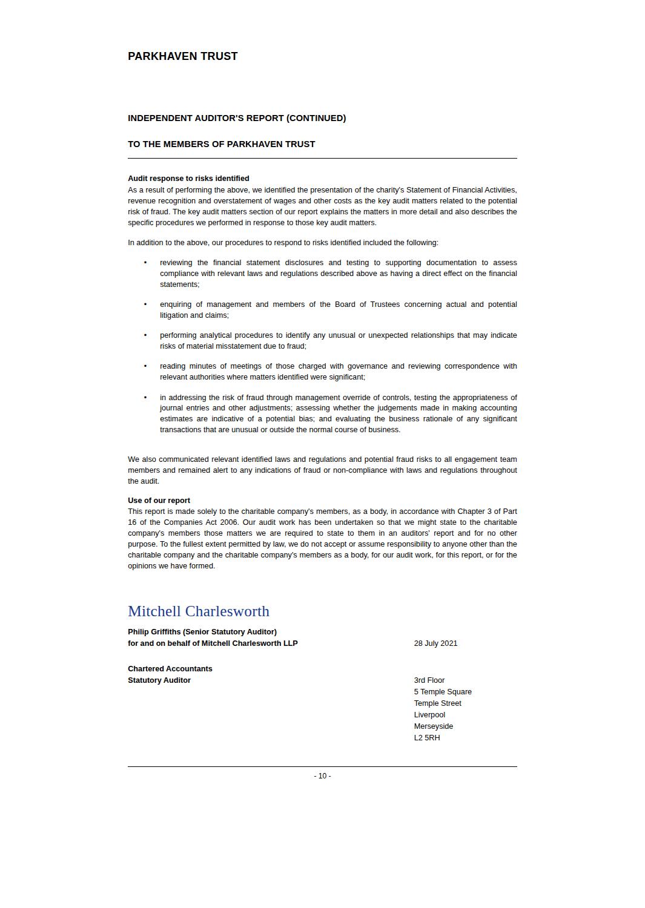PARKHAVEN TRUST
INDEPENDENT AUDITOR'S REPORT (CONTINUED)
TO THE MEMBERS OF PARKHAVEN TRUST
Audit response to risks identified
As a result of performing the above, we identified the presentation of the charity's Statement of Financial Activities, revenue recognition and overstatement of wages and other costs as the key audit matters related to the potential risk of fraud. The key audit matters section of our report explains the matters in more detail and also describes the specific procedures we performed in response to those key audit matters.
In addition to the above, our procedures to respond to risks identified included the following:
reviewing the financial statement disclosures and testing to supporting documentation to assess compliance with relevant laws and regulations described above as having a direct effect on the financial statements;
enquiring of management and members of the Board of Trustees concerning actual and potential litigation and claims;
performing analytical procedures to identify any unusual or unexpected relationships that may indicate risks of material misstatement due to fraud;
reading minutes of meetings of those charged with governance and reviewing correspondence with relevant authorities where matters identified were significant;
in addressing the risk of fraud through management override of controls, testing the appropriateness of journal entries and other adjustments; assessing whether the judgements made in making accounting estimates are indicative of a potential bias; and evaluating the business rationale of any significant transactions that are unusual or outside the normal course of business.
We also communicated relevant identified laws and regulations and potential fraud risks to all engagement team members and remained alert to any indications of fraud or non-compliance with laws and regulations throughout the audit.
Use of our report
This report is made solely to the charitable company's members, as a body, in accordance with Chapter 3 of Part 16 of the Companies Act 2006. Our audit work has been undertaken so that we might state to the charitable company's members those matters we are required to state to them in an auditors' report and for no other purpose. To the fullest extent permitted by law, we do not accept or assume responsibility to anyone other than the charitable company and the charitable company's members as a body, for our audit work, for this report, or for the opinions we have formed.
Mitchell Charlesworth
Philip Griffiths (Senior Statutory Auditor)
for and on behalf of Mitchell Charlesworth LLP 28 July 2021
Chartered Accountants
Statutory Auditor
3rd Floor
5 Temple Square
Temple Street
Liverpool
Merseyside
L2 5RH
- 10 -